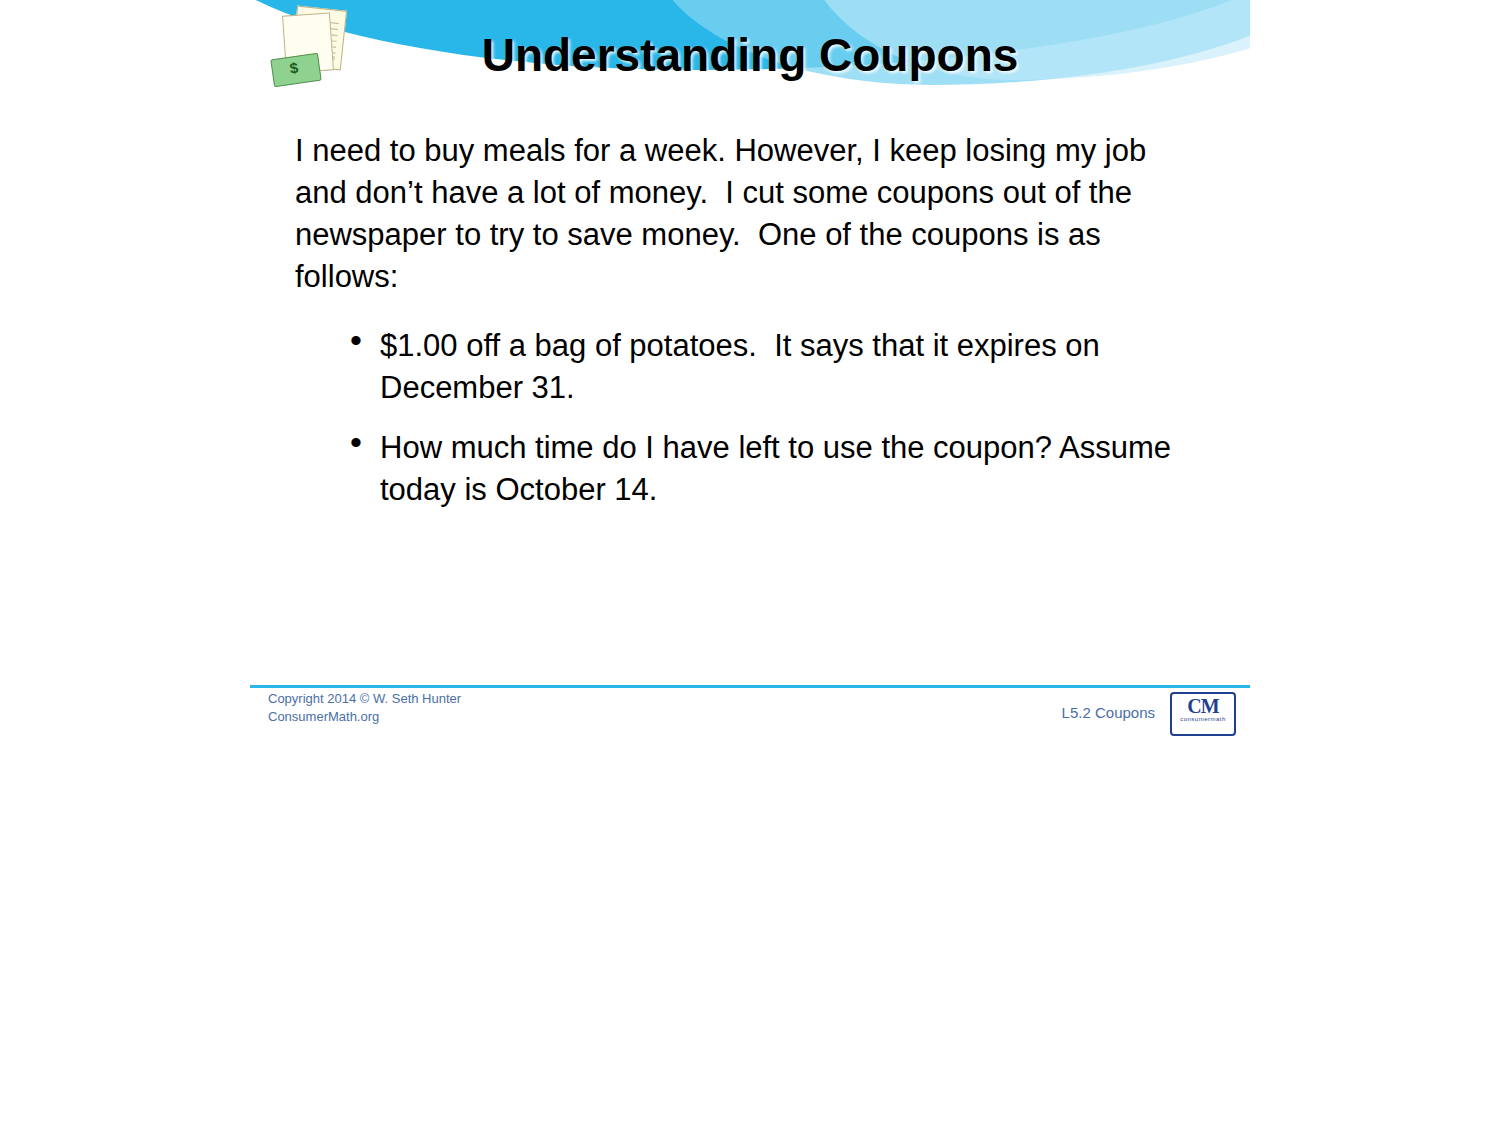Understanding Coupons
I need to buy meals for a week. However, I keep losing my job and don’t have a lot of money. I cut some coupons out of the newspaper to try to save money. One of the coupons is as follows:
$1.00 off a bag of potatoes. It says that it expires on December 31.
How much time do I have left to use the coupon? Assume today is October 14.
Copyright 2014 © W. Seth Hunter
ConsumerMath.org
L5.2 Coupons
CM consumermath